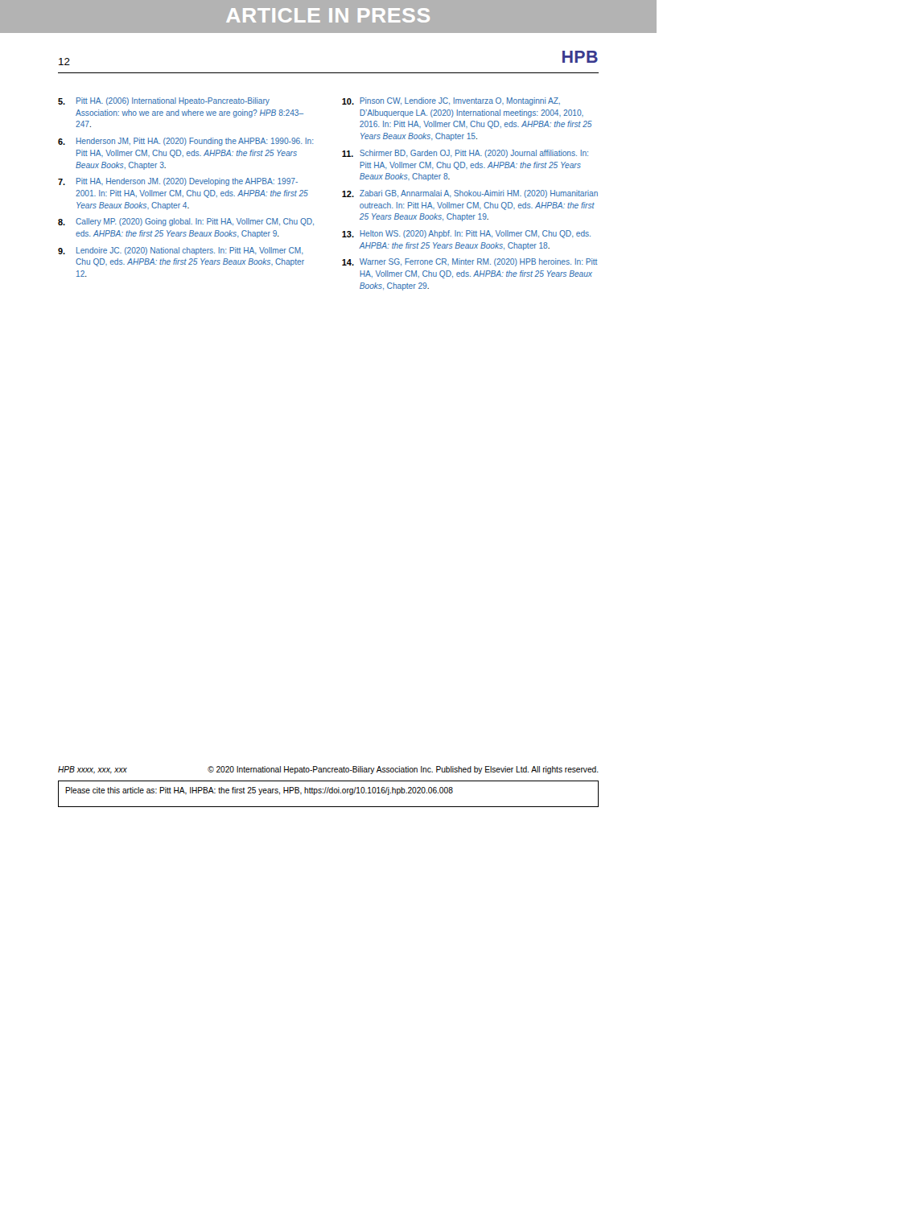ARTICLE IN PRESS
12
HPB
5. Pitt HA. (2006) International Hpeato-Pancreato-Biliary Association: who we are and where we are going? HPB 8:243–247.
6. Henderson JM, Pitt HA. (2020) Founding the AHPBA: 1990-96. In: Pitt HA, Vollmer CM, Chu QD, eds. AHPBA: the first 25 Years Beaux Books, Chapter 3.
7. Pitt HA, Henderson JM. (2020) Developing the AHPBA: 1997-2001. In: Pitt HA, Vollmer CM, Chu QD, eds. AHPBA: the first 25 Years Beaux Books, Chapter 4.
8. Callery MP. (2020) Going global. In: Pitt HA, Vollmer CM, Chu QD, eds. AHPBA: the first 25 Years Beaux Books, Chapter 9.
9. Lendoire JC. (2020) National chapters. In: Pitt HA, Vollmer CM, Chu QD, eds. AHPBA: the first 25 Years Beaux Books, Chapter 12.
10. Pinson CW, Lendiore JC, Imventarza O, Montaginni AZ, D’Albuquerque LA. (2020) International meetings: 2004, 2010, 2016. In: Pitt HA, Vollmer CM, Chu QD, eds. AHPBA: the first 25 Years Beaux Books, Chapter 15.
11. Schirmer BD, Garden OJ, Pitt HA. (2020) Journal affiliations. In: Pitt HA, Vollmer CM, Chu QD, eds. AHPBA: the first 25 Years Beaux Books, Chapter 8.
12. Zabari GB, Annarmalai A, Shokou-Aimiri HM. (2020) Humanitarian outreach. In: Pitt HA, Vollmer CM, Chu QD, eds. AHPBA: the first 25 Years Beaux Books, Chapter 19.
13. Helton WS. (2020) Ahpbf. In: Pitt HA, Vollmer CM, Chu QD, eds. AHPBA: the first 25 Years Beaux Books, Chapter 18.
14. Warner SG, Ferrone CR, Minter RM. (2020) HPB heroines. In: Pitt HA, Vollmer CM, Chu QD, eds. AHPBA: the first 25 Years Beaux Books, Chapter 29.
HPB xxxx, xxx, xxx
© 2020 International Hepato-Pancreato-Biliary Association Inc. Published by Elsevier Ltd. All rights reserved.
Please cite this article as: Pitt HA, IHPBA: the first 25 years, HPB, https://doi.org/10.1016/j.hpb.2020.06.008